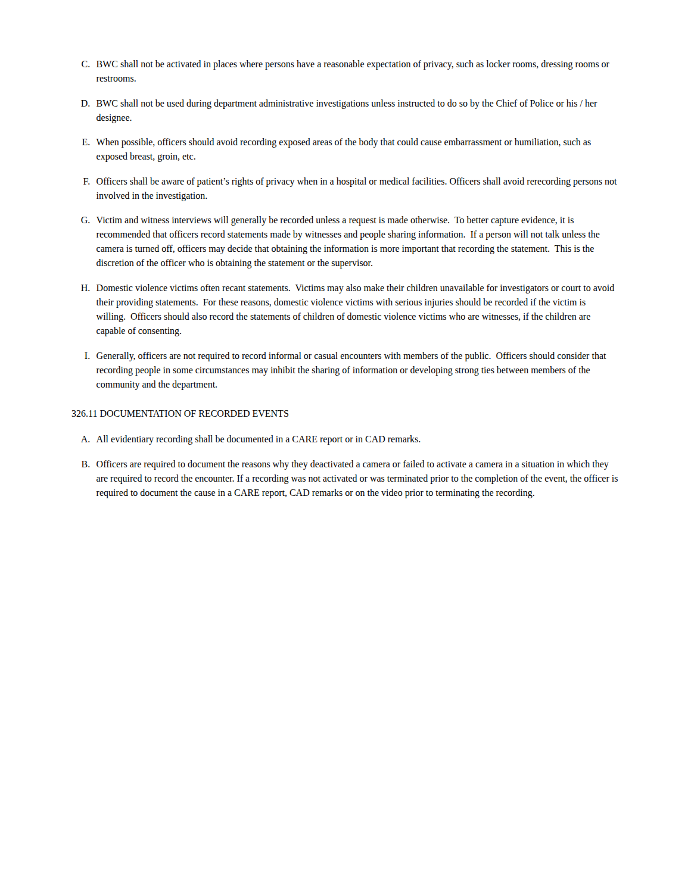BWC shall not be activated in places where persons have a reasonable expectation of privacy, such as locker rooms, dressing rooms or restrooms.
BWC shall not be used during department administrative investigations unless instructed to do so by the Chief of Police or his / her designee.
When possible, officers should avoid recording exposed areas of the body that could cause embarrassment or humiliation, such as exposed breast, groin, etc.
Officers shall be aware of patient’s rights of privacy when in a hospital or medical facilities. Officers shall avoid rerecording persons not involved in the investigation.
Victim and witness interviews will generally be recorded unless a request is made otherwise. To better capture evidence, it is recommended that officers record statements made by witnesses and people sharing information. If a person will not talk unless the camera is turned off, officers may decide that obtaining the information is more important that recording the statement. This is the discretion of the officer who is obtaining the statement or the supervisor.
Domestic violence victims often recant statements. Victims may also make their children unavailable for investigators or court to avoid their providing statements. For these reasons, domestic violence victims with serious injuries should be recorded if the victim is willing. Officers should also record the statements of children of domestic violence victims who are witnesses, if the children are capable of consenting.
Generally, officers are not required to record informal or casual encounters with members of the public. Officers should consider that recording people in some circumstances may inhibit the sharing of information or developing strong ties between members of the community and the department.
326.11 DOCUMENTATION OF RECORDED EVENTS
All evidentiary recording shall be documented in a CARE report or in CAD remarks.
Officers are required to document the reasons why they deactivated a camera or failed to activate a camera in a situation in which they are required to record the encounter. If a recording was not activated or was terminated prior to the completion of the event, the officer is required to document the cause in a CARE report, CAD remarks or on the video prior to terminating the recording.